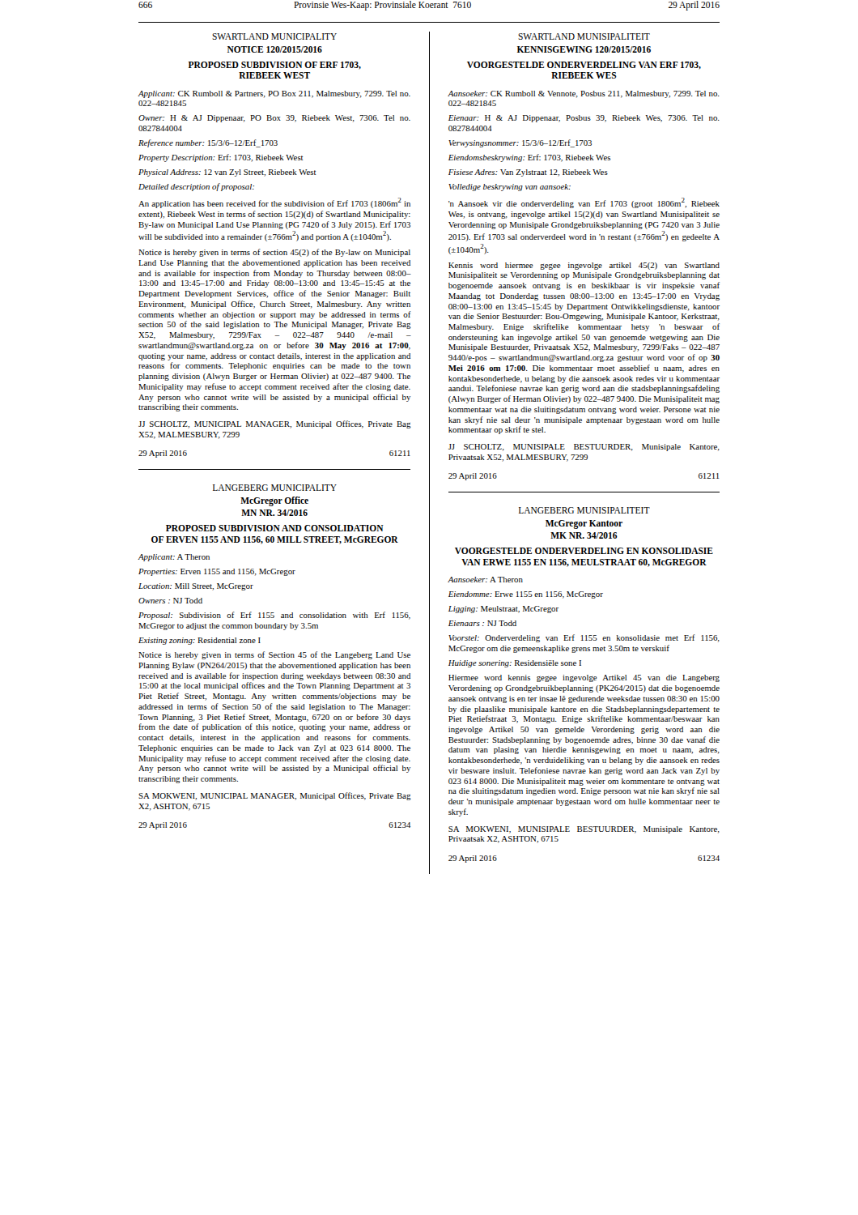666
Provinsie Wes-Kaap: Provinsiale Koerant 7610
29 April 2016
SWARTLAND MUNICIPALITY
NOTICE 120/2015/2016
PROPOSED SUBDIVISION OF ERF 1703,
RIEBEEK WEST
Applicant: CK Rumboll & Partners, PO Box 211, Malmesbury, 7299. Tel no. 022–4821845
Owner: H & AJ Dippenaar, PO Box 39, Riebeek West, 7306. Tel no. 0827844004
Reference number: 15/3/6–12/Erf_1703
Property Description: Erf: 1703, Riebeek West
Physical Address: 12 van Zyl Street, Riebeek West
Detailed description of proposal:
An application has been received for the subdivision of Erf 1703 (1806m2 in extent), Riebeek West in terms of section 15(2)(d) of Swartland Municipality: By-law on Municipal Land Use Planning (PG 7420 of 3 July 2015). Erf 1703 will be subdivided into a remainder (±766m2) and portion A (±1040m2).
Notice is hereby given in terms of section 45(2) of the By-law on Municipal Land Use Planning that the abovementioned application has been received and is available for inspection from Monday to Thursday between 08:00–13:00 and 13:45–17:00 and Friday 08:00–13:00 and 13:45–15:45 at the Department Development Services, office of the Senior Manager: Built Environment, Municipal Office, Church Street, Malmesbury. Any written comments whether an objection or support may be addressed in terms of section 50 of the said legislation to The Municipal Manager, Private Bag X52, Malmesbury, 7299/Fax – 022–487 9440 /e-mail – swartlandmun@swartland.org.za on or before 30 May 2016 at 17:00, quoting your name, address or contact details, interest in the application and reasons for comments. Telephonic enquiries can be made to the town planning division (Alwyn Burger or Herman Olivier) at 022–487 9400. The Municipality may refuse to accept comment received after the closing date. Any person who cannot write will be assisted by a municipal official by transcribing their comments.
JJ SCHOLTZ, MUNICIPAL MANAGER, Municipal Offices, Private Bag X52, MALMESBURY, 7299
29 April 2016 61211
LANGEBERG MUNICIPALITY
McGregor Office
MN NR. 34/2016
PROPOSED SUBDIVISION AND CONSOLIDATION
OF ERVEN 1155 AND 1156, 60 MILL STREET, McGREGOR
Applicant: A Theron
Properties: Erven 1155 and 1156, McGregor
Location: Mill Street, McGregor
Owners : NJ Todd
Proposal: Subdivision of Erf 1155 and consolidation with Erf 1156, McGregor to adjust the common boundary by 3.5m
Existing zoning: Residential zone I
Notice is hereby given in terms of Section 45 of the Langeberg Land Use Planning Bylaw (PN264/2015) that the abovementioned application has been received and is available for inspection during weekdays between 08:30 and 15:00 at the local municipal offices and the Town Planning Department at 3 Piet Retief Street, Montagu. Any written comments/objections may be addressed in terms of Section 50 of the said legislation to The Manager: Town Planning, 3 Piet Retief Street, Montagu, 6720 on or before 30 days from the date of publication of this notice, quoting your name, address or contact details, interest in the application and reasons for comments. Telephonic enquiries can be made to Jack van Zyl at 023 614 8000. The Municipality may refuse to accept comment received after the closing date. Any person who cannot write will be assisted by a Municipal official by transcribing their comments.
SA MOKWENI, MUNICIPAL MANAGER, Municipal Offices, Private Bag X2, ASHTON, 6715
29 April 2016 61234
SWARTLAND MUNISIPALITEIT
KENNISGEWING 120/2015/2016
VOORGESTELDE ONDERVERDELING VAN ERF 1703,
RIEBEEK WES
Aansoeker: CK Rumboll & Vennote, Posbus 211, Malmesbury, 7299. Tel no. 022–4821845
Eienaar: H & AJ Dippenaar, Posbus 39, Riebeek Wes, 7306. Tel no. 0827844004
Verwysingsnommer: 15/3/6–12/Erf_1703
Eiendomsbeskrywing: Erf: 1703, Riebeek Wes
Fisiese Adres: Van Zylstraat 12, Riebeek Wes
Volledige beskrywing van aansoek:
'n Aansoek vir die onderverdeling van Erf 1703 (groot 1806m2, Riebeek Wes, is ontvang, ingevolge artikel 15(2)(d) van Swartland Munisipaliteit se Verordenning op Munisipale Grondgebruiksbeplanning (PG 7420 van 3 Julie 2015). Erf 1703 sal onderverdeel word in 'n restant (±766m2) en gedeelte A (±1040m2).
Kennis word hiermee gegee ingevolge artikel 45(2) van Swartland Munisipaliteit se Verordenning op Munisipale Grondgebruiksbeplanning dat bogenoemde aansoek ontvang is en beskikbaar is vir inspeksie vanaf Maandag tot Donderdag tussen 08:00–13:00 en 13:45–17:00 en Vrydag 08:00–13:00 en 13:45–15:45 by Department Ontwikkelingsdienste, kantoor van die Senior Bestuurder: Bou-Omgewing, Munisipale Kantoor, Kerkstraat, Malmesbury. Enige skriftelike kommentaar hetsy 'n beswaar of ondersteuning kan ingevolge artikel 50 van genoemde wetgewing aan Die Munisipale Bestuurder, Privaatsak X52, Malmesbury, 7299/Faks – 022–487 9440/e-pos – swartlandmun@swartland.org.za gestuur word voor of op 30 Mei 2016 om 17:00. Die kommentaar moet asseblief u naam, adres en kontakbesonderhede, u belang by die aansoek asook redes vir u kommentaar aandui. Telefoniese navrae kan gerig word aan die stadsbeplanningsafdeling (Alwyn Burger of Herman Olivier) by 022–487 9400. Die Munisipaliteit mag kommentaar wat na die sluitingsdatum ontvang word weier. Persone wat nie kan skryf nie sal deur 'n munisipale amptenaar bygestaan word om hulle kommentaar op skrif te stel.
JJ SCHOLTZ, MUNISIPALE BESTUURDER, Munisipale Kantore, Privaatsak X52, MALMESBURY, 7299
29 April 2016 61211
LANGEBERG MUNISIPALITEIT
McGregor Kantoor
MK NR. 34/2016
VOORGESTELDE ONDERVERDELING EN KONSOLIDASIE
VAN ERWE 1155 EN 1156, MEULSTRAAT 60, McGREGOR
Aansoeker: A Theron
Eiendomme: Erwe 1155 en 1156, McGregor
Ligging: Meulstraat, McGregor
Eienaars : NJ Todd
Voorstel: Onderverdeling van Erf 1155 en konsolidasie met Erf 1156, McGregor om die gemeenskaplike grens met 3.50m te verskuif
Huidige sonering: Residensiële sone I
Hiermee word kennis gegee ingevolge Artikel 45 van die Langeberg Verordening op Grondgebruikbeplanning (PK264/2015) dat die bogenoemde aansoek ontvang is en ter insae lê gedurende weeksdae tussen 08:30 en 15:00 by die plaaslike munisipale kantore en die Stadsbeplanningsdepartement te Piet Retiefstraat 3, Montagu. Enige skriftelike kommentaar/beswaar kan ingevolge Artikel 50 van gemelde Verordening gerig word aan die Bestuurder: Stadsbeplanning by bogenoemde adres, binne 30 dae vanaf die datum van plasing van hierdie kennisgewing en moet u naam, adres, kontakbesonderhede, 'n verduideliking van u belang by die aansoek en redes vir besware insluit. Telefoniese navrae kan gerig word aan Jack van Zyl by 023 614 8000. Die Munisipaliteit mag weier om kommentare te ontvang wat na die sluitingsdatum ingedien word. Enige persoon wat nie kan skryf nie sal deur 'n munisipale amptenaar bygestaan word om hulle kommentaar neer te skryf.
SA MOKWENI, MUNISIPALE BESTUURDER, Munisipale Kantore, Privaatsak X2, ASHTON, 6715
29 April 2016 61234